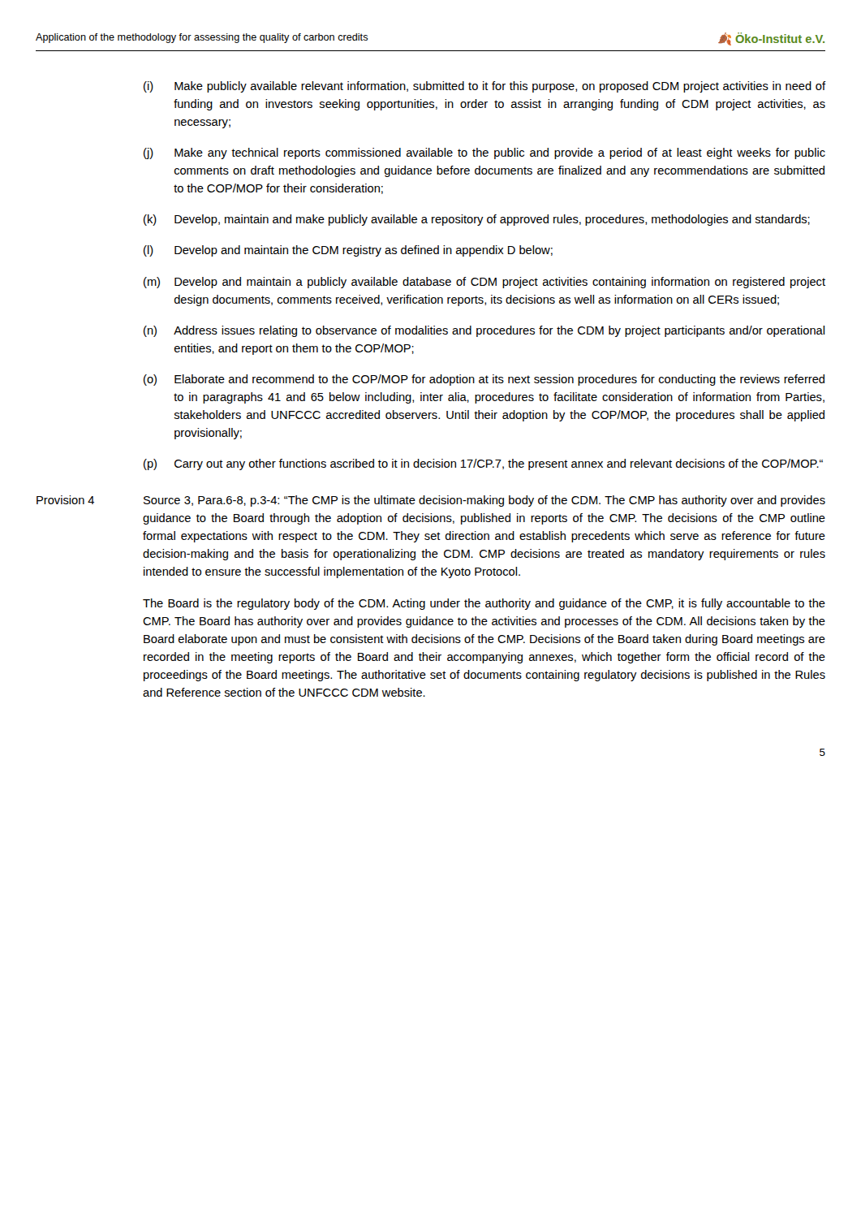Application of the methodology for assessing the quality of carbon credits
🍂 Öko-Institut e.V.
(i) Make publicly available relevant information, submitted to it for this purpose, on proposed CDM project activities in need of funding and on investors seeking opportunities, in order to assist in arranging funding of CDM project activities, as necessary;
(j) Make any technical reports commissioned available to the public and provide a period of at least eight weeks for public comments on draft methodologies and guidance before documents are finalized and any recommendations are submitted to the COP/MOP for their consideration;
(k) Develop, maintain and make publicly available a repository of approved rules, procedures, methodologies and standards;
(l) Develop and maintain the CDM registry as defined in appendix D below;
(m) Develop and maintain a publicly available database of CDM project activities containing information on registered project design documents, comments received, verification reports, its decisions as well as information on all CERs issued;
(n) Address issues relating to observance of modalities and procedures for the CDM by project participants and/or operational entities, and report on them to the COP/MOP;
(o) Elaborate and recommend to the COP/MOP for adoption at its next session procedures for conducting the reviews referred to in paragraphs 41 and 65 below including, inter alia, procedures to facilitate consideration of information from Parties, stakeholders and UNFCCC accredited observers. Until their adoption by the COP/MOP, the procedures shall be applied provisionally;
(p) Carry out any other functions ascribed to it in decision 17/CP.7, the present annex and relevant decisions of the COP/MOP.“
Provision 4
Source 3, Para.6-8, p.3-4: “The CMP is the ultimate decision-making body of the CDM. The CMP has authority over and provides guidance to the Board through the adoption of decisions, published in reports of the CMP. The decisions of the CMP outline formal expectations with respect to the CDM. They set direction and establish precedents which serve as reference for future decision-making and the basis for operationalizing the CDM. CMP decisions are treated as mandatory requirements or rules intended to ensure the successful implementation of the Kyoto Protocol.
The Board is the regulatory body of the CDM. Acting under the authority and guidance of the CMP, it is fully accountable to the CMP. The Board has authority over and provides guidance to the activities and processes of the CDM. All decisions taken by the Board elaborate upon and must be consistent with decisions of the CMP. Decisions of the Board taken during Board meetings are recorded in the meeting reports of the Board and their accompanying annexes, which together form the official record of the proceedings of the Board meetings. The authoritative set of documents containing regulatory decisions is published in the Rules and Reference section of the UNFCCC CDM website.
5